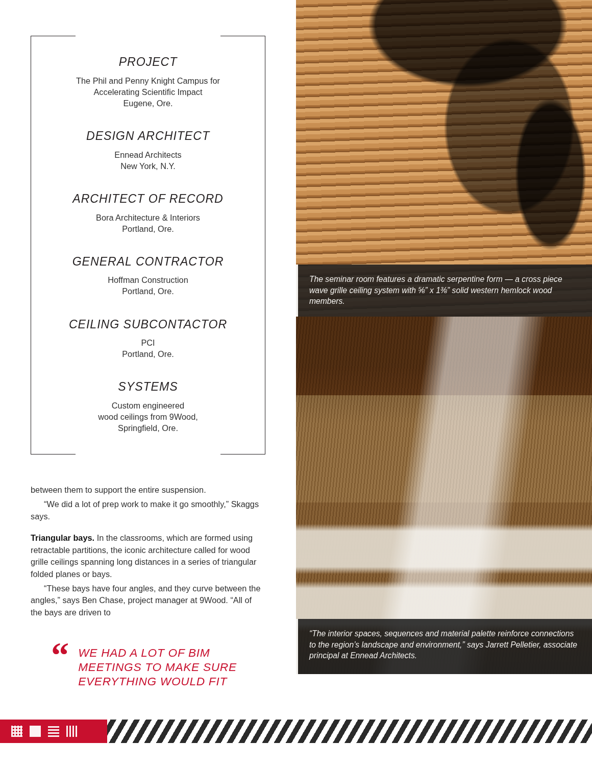Project
The Phil and Penny Knight Campus for
Accelerating Scientific Impact
Eugene, Ore.
Design Architect
Ennead Architects
New York, N.Y.
Architect of Record
Bora Architecture & Interiors
Portland, Ore.
General Contractor
Hoffman Construction
Portland, Ore.
Ceiling Subcontactor
PCI
Portland, Ore.
Systems
Custom engineered
wood ceilings from 9Wood,
Springfield, Ore.
between them to support the entire suspension.
“We did a lot of prep work to make it go smoothly,” Skaggs says.
Triangular bays. In the classrooms, which are formed using retractable partitions, the iconic architecture called for wood grille ceilings spanning long distances in a series of triangular folded planes or bays.
“These bays have four angles, and they curve between the angles,” says Ben Chase, project manager at 9Wood. “All of the bays are driven to
“
We had a lot of BIM meetings to make sure everything would fit
The seminar room features a dramatic serpentine form — a cross piece wave grille ceiling system with ⅝” x 1⅜” solid western hemlock wood members.
“The interior spaces, sequences and material palette reinforce connections to the region’s landscape and environment,” says Jarrett Pelletier, associate principal at Ennead Architects.